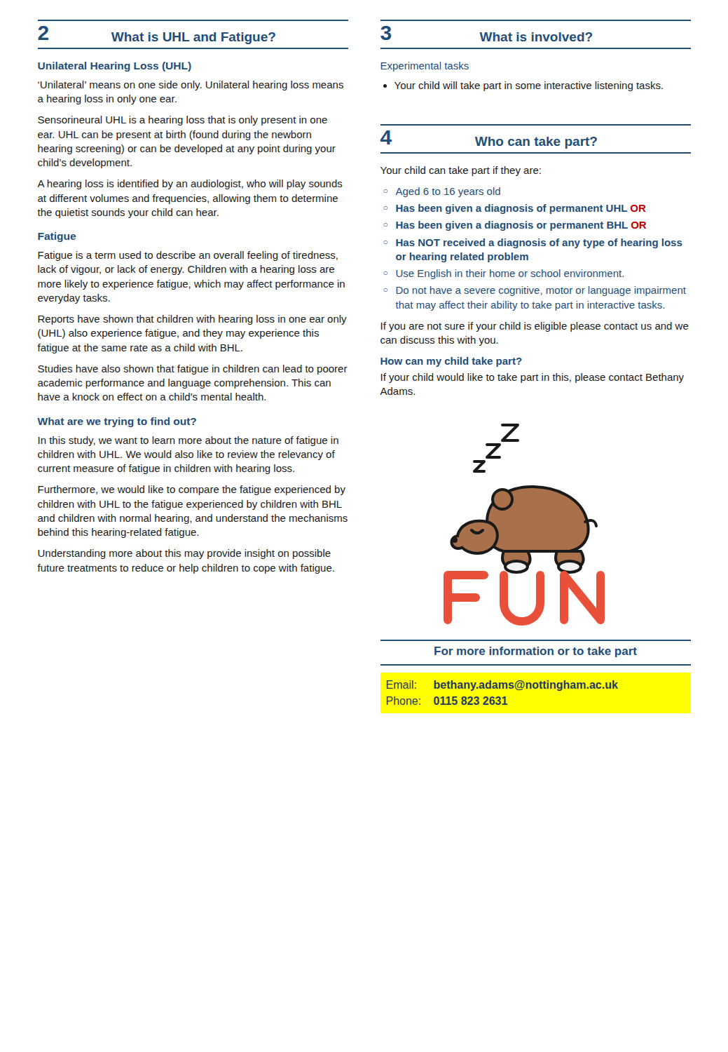2
What is UHL and Fatigue?
Unilateral Hearing Loss (UHL)
‘Unilateral’ means on one side only. Unilateral hearing loss means a hearing loss in only one ear.
Sensorineural UHL is a hearing loss that is only present in one ear. UHL can be present at birth (found during the newborn hearing screening) or can be developed at any point during your child’s development.
A hearing loss is identified by an audiologist, who will play sounds at different volumes and frequencies, allowing them to determine the quietist sounds your child can hear.
Fatigue
Fatigue is a term used to describe an overall feeling of tiredness, lack of vigour, or lack of energy. Children with a hearing loss are more likely to experience fatigue, which may affect performance in everyday tasks.
Reports have shown that children with hearing loss in one ear only (UHL) also experience fatigue, and they may experience this fatigue at the same rate as a child with BHL.
Studies have also shown that fatigue in children can lead to poorer academic performance and language comprehension. This can have a knock on effect on a child's mental health.
What are we trying to find out?
In this study, we want to learn more about the nature of fatigue in children with UHL. We would also like to review the relevancy of current measure of fatigue in children with hearing loss.
Furthermore, we would like to compare the fatigue experienced by children with UHL to the fatigue experienced by children with BHL and children with normal hearing, and understand the mechanisms behind this hearing-related fatigue.
Understanding more about this may provide insight on possible future treatments to reduce or help children to cope with fatigue.
3
What is involved?
Experimental tasks
Your child will take part in some interactive listening tasks.
4
Who can take part?
Your child can take part if they are:
Aged 6 to 16 years old
Has been given a diagnosis of permanent UHL OR
Has been given a diagnosis or permanent BHL OR
Has NOT received a diagnosis of any type of hearing loss or hearing related problem
Use English in their home or school environment.
Do not have a severe cognitive, motor or language impairment that may affect their ability to take part in interactive tasks.
If you are not sure if your child is eligible please contact us and we can discuss this with you.
How can my child take part?
If your child would like to take part in this, please contact Bethany Adams.
For more information or to take part
Email: bethany.adams@nottingham.ac.uk
Phone: 0115 823 2631